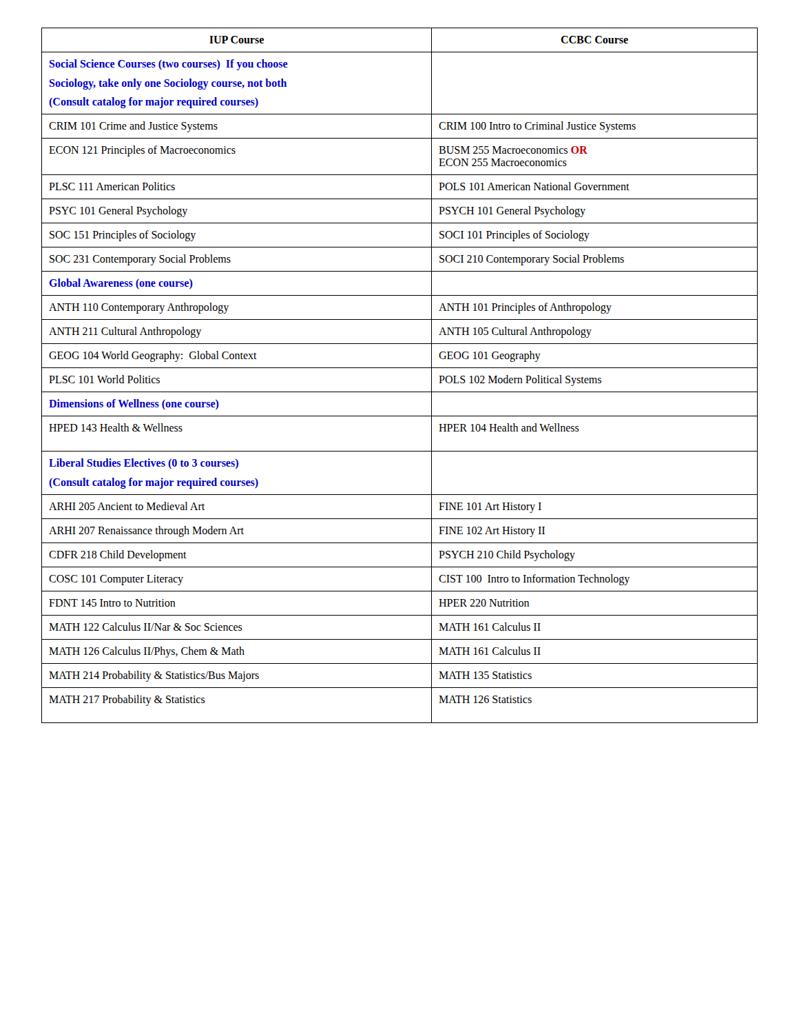| IUP Course | CCBC Course |
| --- | --- |
| Social Science Courses (two courses) If you choose Sociology, take only one Sociology course, not both (Consult catalog for major required courses) | |
| CRIM 101 Crime and Justice Systems | CRIM 100 Intro to Criminal Justice Systems |
| ECON 121 Principles of Macroeconomics | BUSM 255 Macroeconomics OR ECON 255 Macroeconomics |
| PLSC 111 American Politics | POLS 101 American National Government |
| PSYC 101 General Psychology | PSYCH 101 General Psychology |
| SOC 151 Principles of Sociology | SOCI 101 Principles of Sociology |
| SOC 231 Contemporary Social Problems | SOCI 210 Contemporary Social Problems |
| Global Awareness (one course) | |
| ANTH 110 Contemporary Anthropology | ANTH 101 Principles of Anthropology |
| ANTH 211 Cultural Anthropology | ANTH 105 Cultural Anthropology |
| GEOG 104 World Geography: Global Context | GEOG 101 Geography |
| PLSC 101 World Politics | POLS 102 Modern Political Systems |
| Dimensions of Wellness (one course) | |
| HPED 143 Health & Wellness | HPER 104 Health and Wellness |
| Liberal Studies Electives (0 to 3 courses) (Consult catalog for major required courses) | |
| ARHI 205 Ancient to Medieval Art | FINE 101 Art History I |
| ARHI 207 Renaissance through Modern Art | FINE 102 Art History II |
| CDFR 218 Child Development | PSYCH 210 Child Psychology |
| COSC 101 Computer Literacy | CIST 100 Intro to Information Technology |
| FDNT 145 Intro to Nutrition | HPER 220 Nutrition |
| MATH 122 Calculus II/Nar & Soc Sciences | MATH 161 Calculus II |
| MATH 126 Calculus II/Phys, Chem & Math | MATH 161 Calculus II |
| MATH 214 Probability & Statistics/Bus Majors | MATH 135 Statistics |
| MATH 217 Probability & Statistics | MATH 126 Statistics |